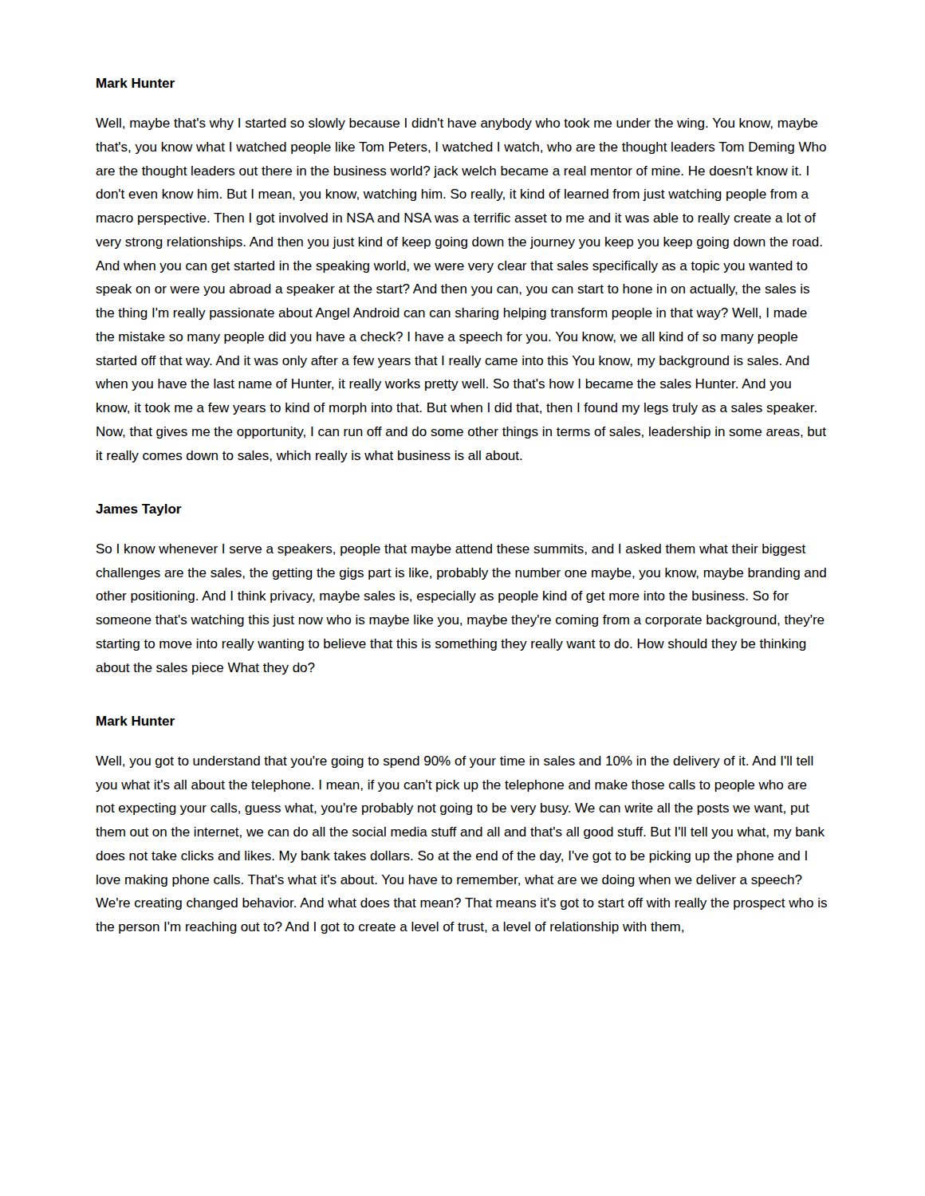Mark Hunter
Well, maybe that's why I started so slowly because I didn't have anybody who took me under the wing. You know, maybe that's, you know what I watched people like Tom Peters, I watched I watch, who are the thought leaders Tom Deming Who are the thought leaders out there in the business world? jack welch became a real mentor of mine. He doesn't know it. I don't even know him. But I mean, you know, watching him. So really, it kind of learned from just watching people from a macro perspective. Then I got involved in NSA and NSA was a terrific asset to me and it was able to really create a lot of very strong relationships. And then you just kind of keep going down the journey you keep you keep going down the road. And when you can get started in the speaking world, we were very clear that sales specifically as a topic you wanted to speak on or were you abroad a speaker at the start? And then you can, you can start to hone in on actually, the sales is the thing I'm really passionate about Angel Android can can sharing helping transform people in that way? Well, I made the mistake so many people did you have a check? I have a speech for you. You know, we all kind of so many people started off that way. And it was only after a few years that I really came into this You know, my background is sales. And when you have the last name of Hunter, it really works pretty well. So that's how I became the sales Hunter. And you know, it took me a few years to kind of morph into that. But when I did that, then I found my legs truly as a sales speaker. Now, that gives me the opportunity, I can run off and do some other things in terms of sales, leadership in some areas, but it really comes down to sales, which really is what business is all about.
James Taylor
So I know whenever I serve a speakers, people that maybe attend these summits, and I asked them what their biggest challenges are the sales, the getting the gigs part is like, probably the number one maybe, you know, maybe branding and other positioning. And I think privacy, maybe sales is, especially as people kind of get more into the business. So for someone that's watching this just now who is maybe like you, maybe they're coming from a corporate background, they're starting to move into really wanting to believe that this is something they really want to do. How should they be thinking about the sales piece What they do?
Mark Hunter
Well, you got to understand that you're going to spend 90% of your time in sales and 10% in the delivery of it. And I'll tell you what it's all about the telephone. I mean, if you can't pick up the telephone and make those calls to people who are not expecting your calls, guess what, you're probably not going to be very busy. We can write all the posts we want, put them out on the internet, we can do all the social media stuff and all and that's all good stuff. But I'll tell you what, my bank does not take clicks and likes. My bank takes dollars. So at the end of the day, I've got to be picking up the phone and I love making phone calls. That's what it's about. You have to remember, what are we doing when we deliver a speech? We're creating changed behavior. And what does that mean? That means it's got to start off with really the prospect who is the person I'm reaching out to? And I got to create a level of trust, a level of relationship with them,